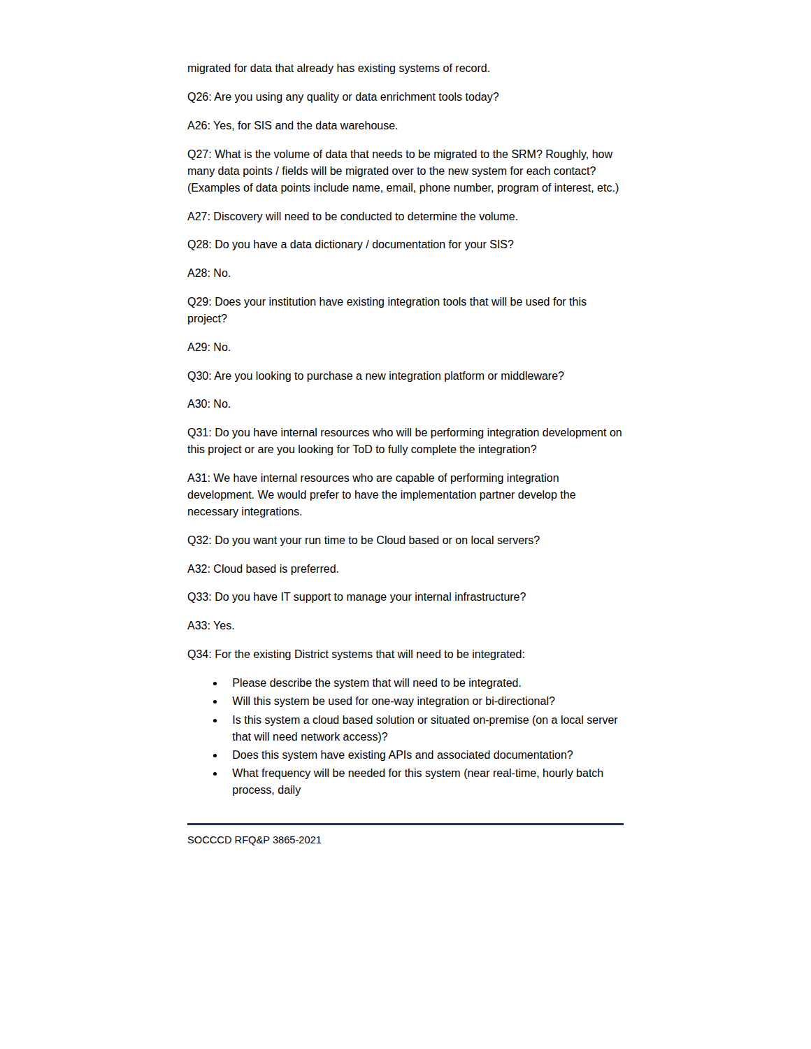migrated for data that already has existing systems of record.
Q26: Are you using any quality or data enrichment tools today?
A26: Yes, for SIS and the data warehouse.
Q27: What is the volume of data that needs to be migrated to the SRM? Roughly, how many data points / fields will be migrated over to the new system for each contact? (Examples of data points include name, email, phone number, program of interest, etc.)
A27: Discovery will need to be conducted to determine the volume.
Q28: Do you have a data dictionary / documentation for your SIS?
A28: No.
Q29: Does your institution have existing integration tools that will be used for this project?
A29: No.
Q30: Are you looking to purchase a new integration platform or middleware?
A30: No.
Q31: Do you have internal resources who will be performing integration development on this project or are you looking for ToD to fully complete the integration?
A31: We have internal resources who are capable of performing integration development. We would prefer to have the implementation partner develop the necessary integrations.
Q32: Do you want your run time to be Cloud based or on local servers?
A32: Cloud based is preferred.
Q33: Do you have IT support to manage your internal infrastructure?
A33: Yes.
Q34: For the existing District systems that will need to be integrated:
Please describe the system that will need to be integrated.
Will this system be used for one-way integration or bi-directional?
Is this system a cloud based solution or situated on-premise (on a local server that will need network access)?
Does this system have existing APIs and associated documentation?
What frequency will be needed for this system (near real-time, hourly batch process, daily
SOCCCD RFQ&P 3865-2021